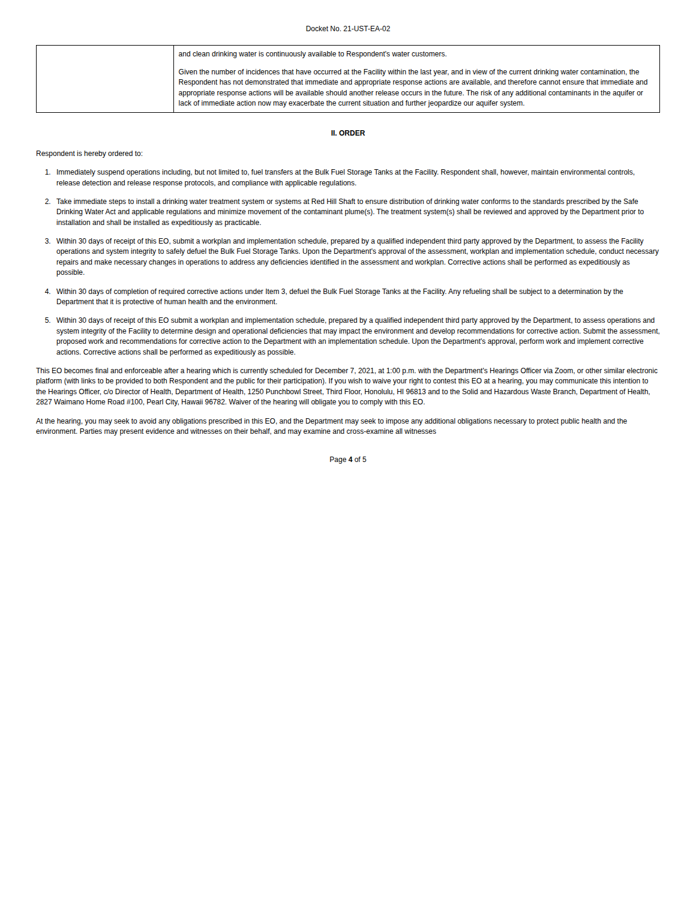Docket No. 21-UST-EA-02
| | and clean drinking water is continuously available to Respondent's water customers. Given the number of incidences that have occurred at the Facility within the last year, and in view of the current drinking water contamination, the Respondent has not demonstrated that immediate and appropriate response actions are available, and therefore cannot ensure that immediate and appropriate response actions will be available should another release occurs in the future. The risk of any additional contaminants in the aquifer or lack of immediate action now may exacerbate the current situation and further jeopardize our aquifer system. |
II. ORDER
Respondent is hereby ordered to:
Immediately suspend operations including, but not limited to, fuel transfers at the Bulk Fuel Storage Tanks at the Facility. Respondent shall, however, maintain environmental controls, release detection and release response protocols, and compliance with applicable regulations.
Take immediate steps to install a drinking water treatment system or systems at Red Hill Shaft to ensure distribution of drinking water conforms to the standards prescribed by the Safe Drinking Water Act and applicable regulations and minimize movement of the contaminant plume(s). The treatment system(s) shall be reviewed and approved by the Department prior to installation and shall be installed as expeditiously as practicable.
Within 30 days of receipt of this EO, submit a workplan and implementation schedule, prepared by a qualified independent third party approved by the Department, to assess the Facility operations and system integrity to safely defuel the Bulk Fuel Storage Tanks. Upon the Department's approval of the assessment, workplan and implementation schedule, conduct necessary repairs and make necessary changes in operations to address any deficiencies identified in the assessment and workplan. Corrective actions shall be performed as expeditiously as possible.
Within 30 days of completion of required corrective actions under Item 3, defuel the Bulk Fuel Storage Tanks at the Facility. Any refueling shall be subject to a determination by the Department that it is protective of human health and the environment.
Within 30 days of receipt of this EO submit a workplan and implementation schedule, prepared by a qualified independent third party approved by the Department, to assess operations and system integrity of the Facility to determine design and operational deficiencies that may impact the environment and develop recommendations for corrective action. Submit the assessment, proposed work and recommendations for corrective action to the Department with an implementation schedule. Upon the Department's approval, perform work and implement corrective actions. Corrective actions shall be performed as expeditiously as possible.
This EO becomes final and enforceable after a hearing which is currently scheduled for December 7, 2021, at 1:00 p.m. with the Department's Hearings Officer via Zoom, or other similar electronic platform (with links to be provided to both Respondent and the public for their participation). If you wish to waive your right to contest this EO at a hearing, you may communicate this intention to the Hearings Officer, c/o Director of Health, Department of Health, 1250 Punchbowl Street, Third Floor, Honolulu, HI 96813 and to the Solid and Hazardous Waste Branch, Department of Health, 2827 Waimano Home Road #100, Pearl City, Hawaii 96782. Waiver of the hearing will obligate you to comply with this EO.
At the hearing, you may seek to avoid any obligations prescribed in this EO, and the Department may seek to impose any additional obligations necessary to protect public health and the environment. Parties may present evidence and witnesses on their behalf, and may examine and cross-examine all witnesses
Page 4 of 5